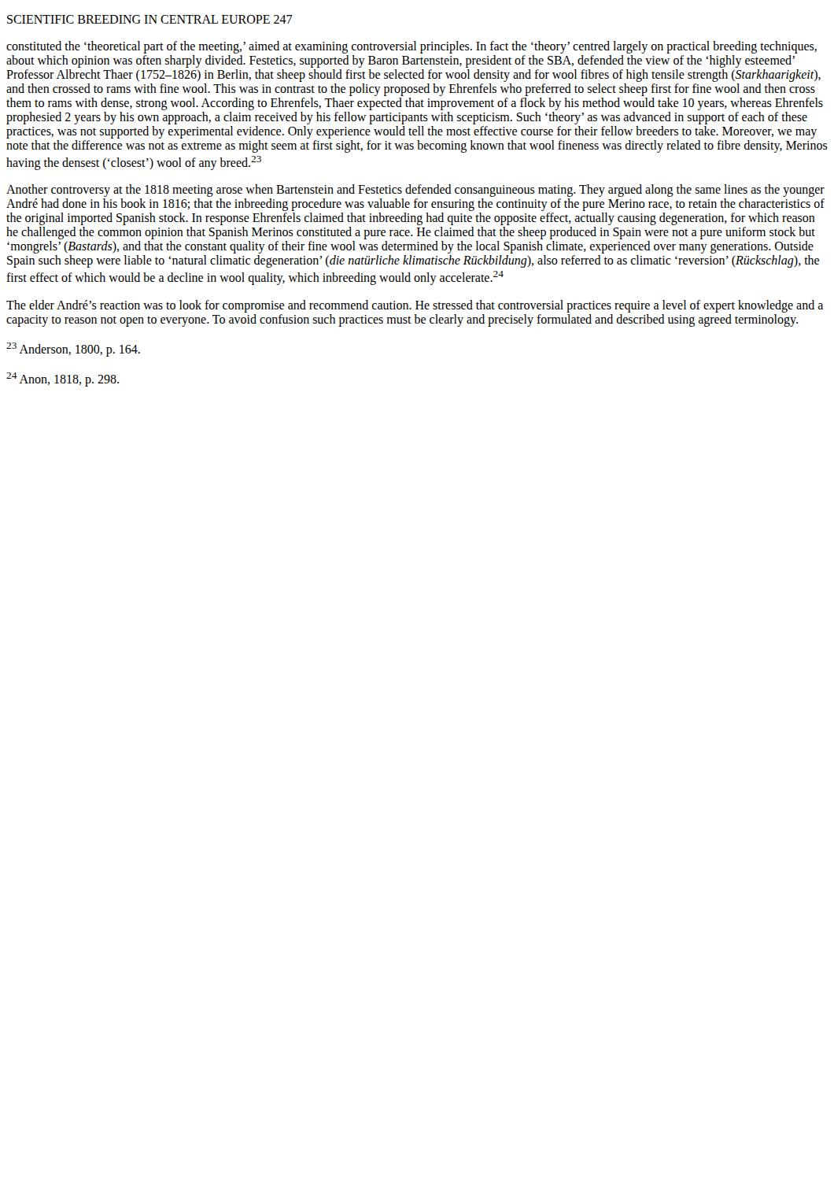SCIENTIFIC BREEDING IN CENTRAL EUROPE 247
constituted the ‘theoretical part of the meeting,’ aimed at examining controversial principles. In fact the ‘theory’ centred largely on practical breeding techniques, about which opinion was often sharply divided. Festetics, supported by Baron Bartenstein, president of the SBA, defended the view of the ‘highly esteemed’ Professor Albrecht Thaer (1752–1826) in Berlin, that sheep should first be selected for wool density and for wool fibres of high tensile strength (Starkhaarigkeit), and then crossed to rams with fine wool. This was in contrast to the policy proposed by Ehrenfels who preferred to select sheep first for fine wool and then cross them to rams with dense, strong wool. According to Ehrenfels, Thaer expected that improvement of a flock by his method would take 10 years, whereas Ehrenfels prophesied 2 years by his own approach, a claim received by his fellow participants with scepticism. Such ‘theory’ as was advanced in support of each of these practices, was not supported by experimental evidence. Only experience would tell the most effective course for their fellow breeders to take. Moreover, we may note that the difference was not as extreme as might seem at first sight, for it was becoming known that wool fineness was directly related to fibre density, Merinos having the densest (‘closest’) wool of any breed.23
Another controversy at the 1818 meeting arose when Bartenstein and Festetics defended consanguineous mating. They argued along the same lines as the younger André had done in his book in 1816; that the inbreeding procedure was valuable for ensuring the continuity of the pure Merino race, to retain the characteristics of the original imported Spanish stock. In response Ehrenfels claimed that inbreeding had quite the opposite effect, actually causing degeneration, for which reason he challenged the common opinion that Spanish Merinos constituted a pure race. He claimed that the sheep produced in Spain were not a pure uniform stock but ‘mongrels’ (Bastards), and that the constant quality of their fine wool was determined by the local Spanish climate, experienced over many generations. Outside Spain such sheep were liable to ‘natural climatic degeneration’ (die natürliche klimatische Rückbildung), also referred to as climatic ‘reversion’ (Rückschlag), the first effect of which would be a decline in wool quality, which inbreeding would only accelerate.24
The elder André’s reaction was to look for compromise and recommend caution. He stressed that controversial practices require a level of expert knowledge and a capacity to reason not open to everyone. To avoid confusion such practices must be clearly and precisely formulated and described using agreed terminology.
23 Anderson, 1800, p. 164.
24 Anon, 1818, p. 298.